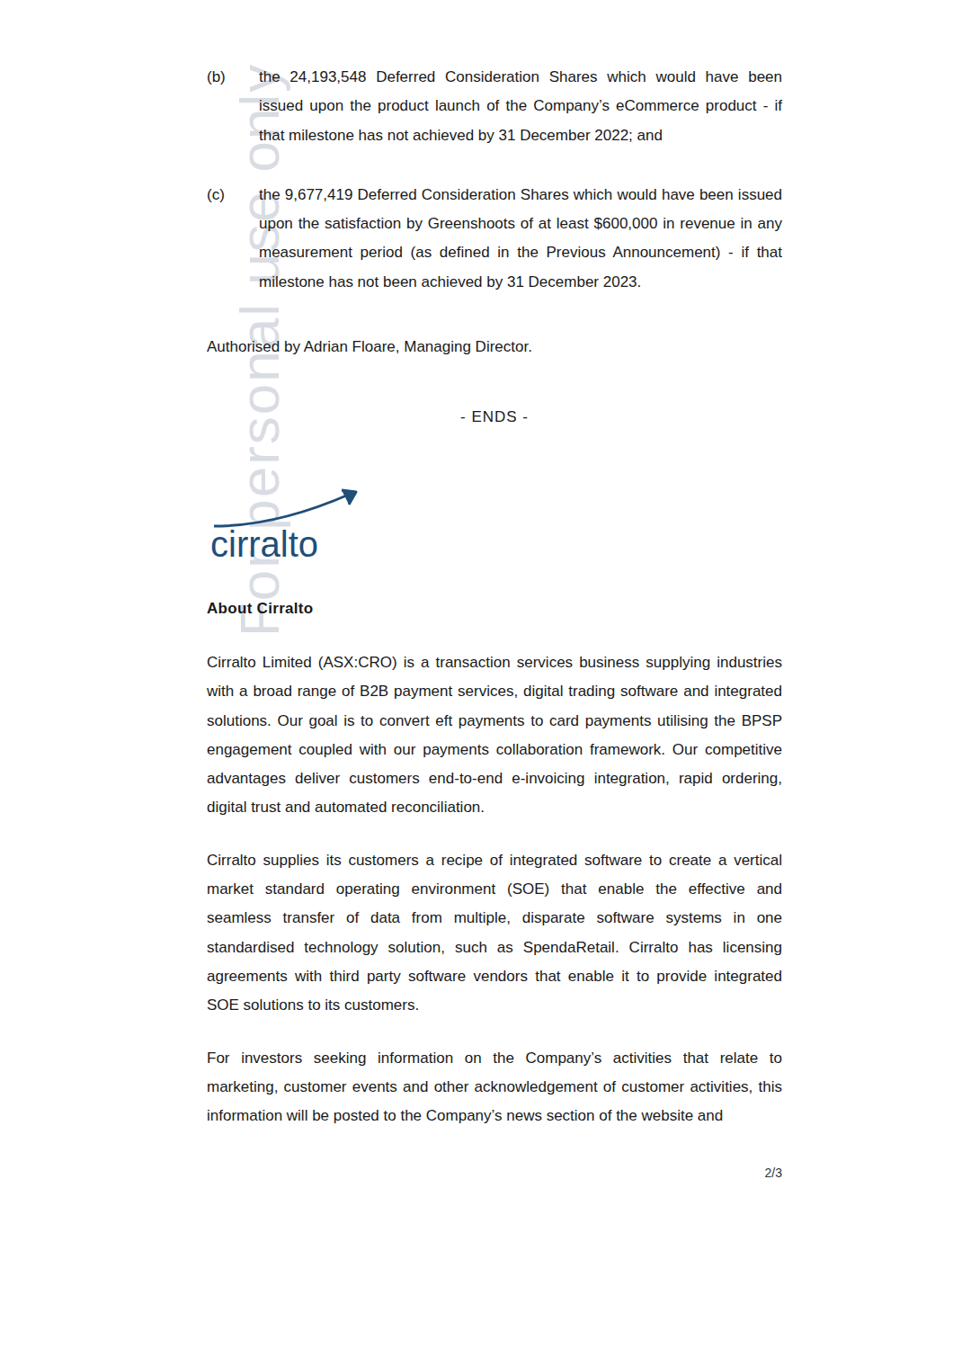For personal use only
(b) the 24,193,548 Deferred Consideration Shares which would have been issued upon the product launch of the Company’s eCommerce product - if that milestone has not achieved by 31 December 2022; and
(c) the 9,677,419 Deferred Consideration Shares which would have been issued upon the satisfaction by Greenshoots of at least $600,000 in revenue in any measurement period (as defined in the Previous Announcement) - if that milestone has not been achieved by 31 December 2023.
Authorised by Adrian Floare, Managing Director.
- ENDS -
cirralto
About Cirralto
Cirralto Limited (ASX:CRO) is a transaction services business supplying industries with a broad range of B2B payment services, digital trading software and integrated solutions. Our goal is to convert eft payments to card payments utilising the BPSP engagement coupled with our payments collaboration framework. Our competitive advantages deliver customers end-to-end e-invoicing integration, rapid ordering, digital trust and automated reconciliation.
Cirralto supplies its customers a recipe of integrated software to create a vertical market standard operating environment (SOE) that enable the effective and seamless transfer of data from multiple, disparate software systems in one standardised technology solution, such as SpendaRetail. Cirralto has licensing agreements with third party software vendors that enable it to provide integrated SOE solutions to its customers.
For investors seeking information on the Company’s activities that relate to marketing, customer events and other acknowledgement of customer activities, this information will be posted to the Company’s news section of the website and
2/3